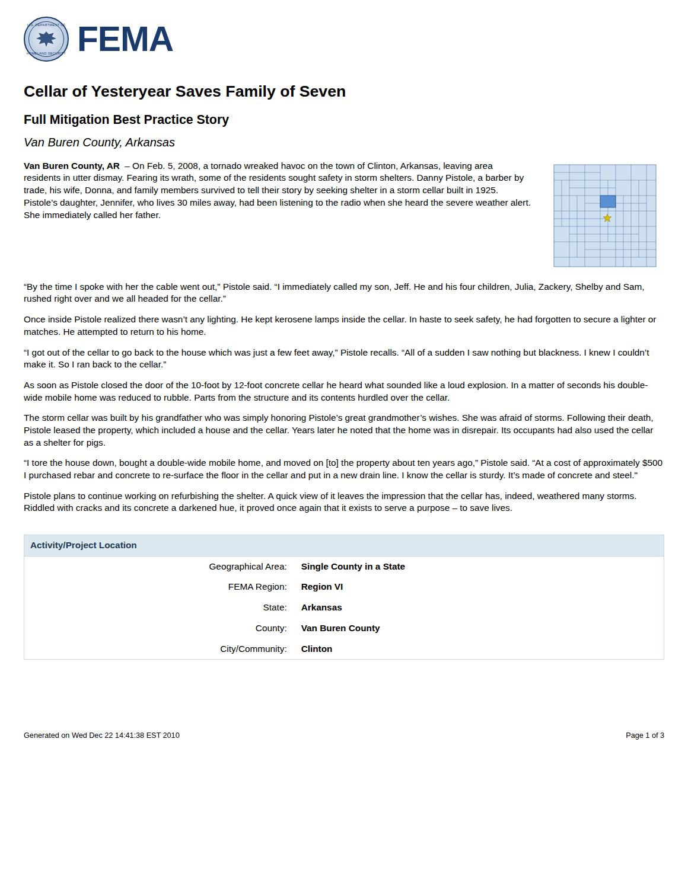U.S. DEPARTMENT OF
HOMELAND SECURITY
FEMA
Cellar of Yesteryear Saves Family of Seven
Full Mitigation Best Practice Story
Van Buren County, Arkansas
Van Buren County, AR – On Feb. 5, 2008, a tornado wreaked havoc on the town of Clinton, Arkansas, leaving area residents in utter dismay. Fearing its wrath, some of the residents sought safety in storm shelters. Danny Pistole, a barber by trade, his wife, Donna, and family members survived to tell their story by seeking shelter in a storm cellar built in 1925. Pistole’s daughter, Jennifer, who lives 30 miles away, had been listening to the radio when she heard the severe weather alert. She immediately called her father.
“By the time I spoke with her the cable went out,” Pistole said. “I immediately called my son, Jeff. He and his four children, Julia, Zackery, Shelby and Sam, rushed right over and we all headed for the cellar.”
Once inside Pistole realized there wasn’t any lighting. He kept kerosene lamps inside the cellar. In haste to seek safety, he had forgotten to secure a lighter or matches. He attempted to return to his home.
“I got out of the cellar to go back to the house which was just a few feet away,” Pistole recalls. “All of a sudden I saw nothing but blackness. I knew I couldn’t make it. So I ran back to the cellar.”
As soon as Pistole closed the door of the 10-foot by 12-foot concrete cellar he heard what sounded like a loud explosion. In a matter of seconds his double-wide mobile home was reduced to rubble. Parts from the structure and its contents hurdled over the cellar.
The storm cellar was built by his grandfather who was simply honoring Pistole’s great grandmother’s wishes. She was afraid of storms. Following their death, Pistole leased the property, which included a house and the cellar. Years later he noted that the home was in disrepair. Its occupants had also used the cellar as a shelter for pigs.
“I tore the house down, bought a double-wide mobile home, and moved on [to] the property about ten years ago,” Pistole said. “At a cost of approximately $500 I purchased rebar and concrete to re-surface the floor in the cellar and put in a new drain line. I know the cellar is sturdy. It’s made of concrete and steel."
Pistole plans to continue working on refurbishing the shelter. A quick view of it leaves the impression that the cellar has, indeed, weathered many storms. Riddled with cracks and its concrete a darkened hue, it proved once again that it exists to serve a purpose – to save lives.
Activity/Project Location
| Geographical Area: | Single County in a State |
| FEMA Region: | Region VI |
| State: | Arkansas |
| County: | Van Buren County |
| City/Community: | Clinton |
Generated on Wed Dec 22 14:41:38 EST 2010
Page 1 of 3